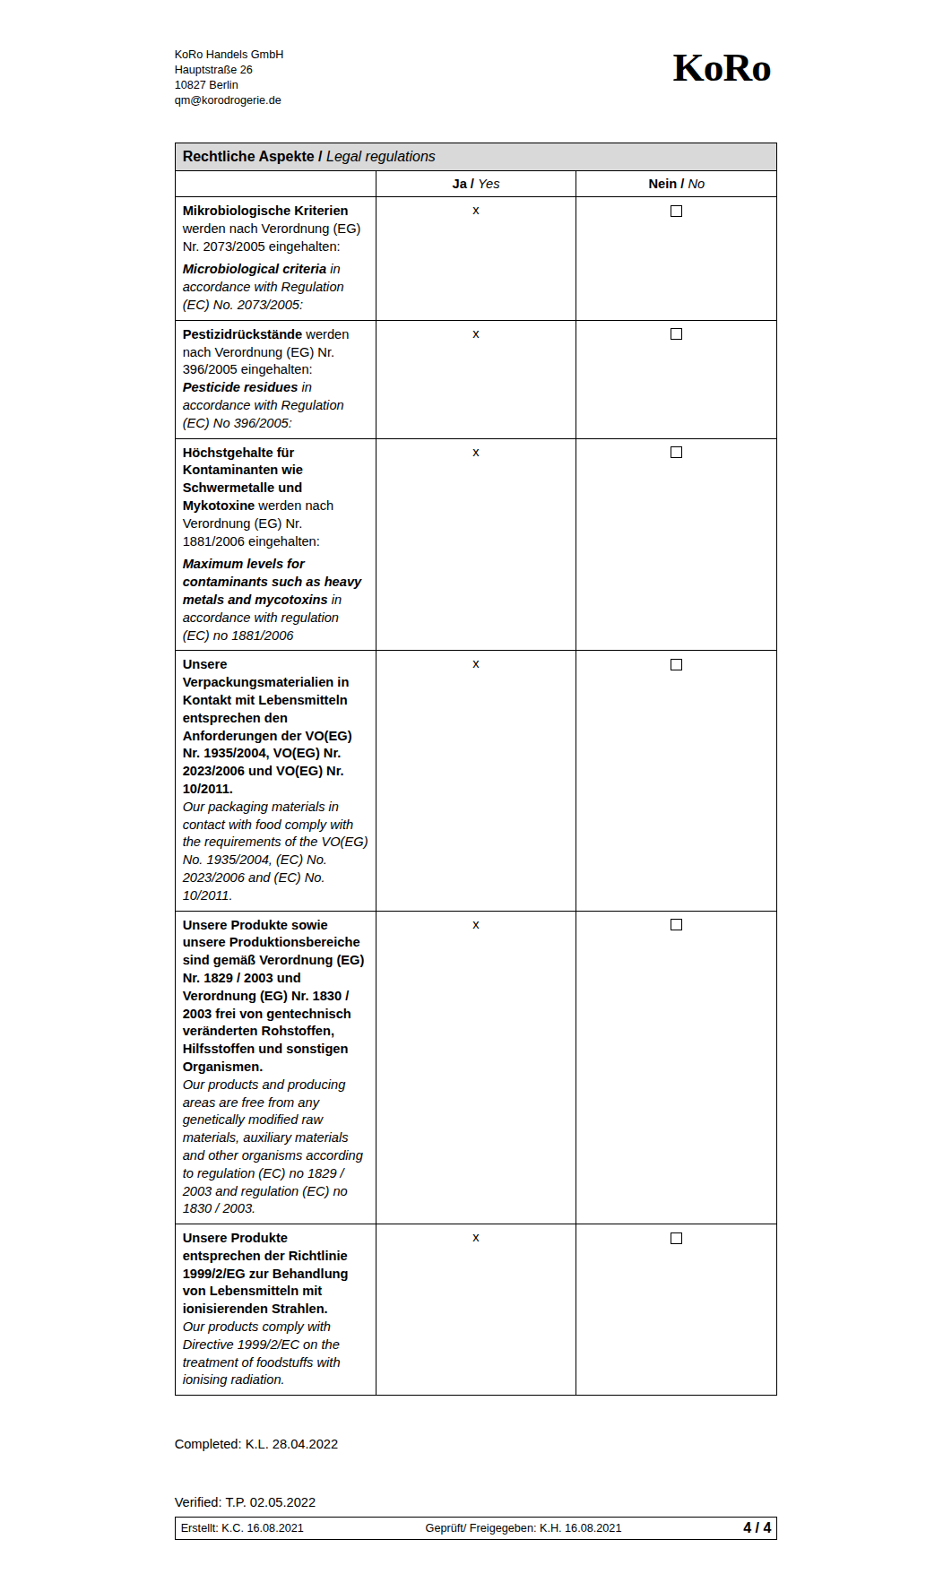KoRo Handels GmbH
Hauptstraße 26
10827 Berlin
qm@korodrogerie.de
KoRo
| Rechtliche Aspekte / Legal regulations |
| --- |
| | Ja / Yes | Nein / No |
| Mikrobiologische Kriterien werden nach Verordnung (EG) Nr. 2073/2005 eingehalten: Microbiological criteria in accordance with Regulation (EC) No. 2073/2005: | x | |
| Pestizidrückstände werden nach Verordnung (EG) Nr. 396/2005 eingehalten: Pesticide residues in accordance with Regulation (EC) No 396/2005: | x | |
| Höchstgehalte für Kontaminanten wie Schwermetalle und Mykotoxine werden nach Verordnung (EG) Nr. 1881/2006 eingehalten: Maximum levels for contaminants such as heavy metals and mycotoxins in accordance with regulation (EC) no 1881/2006 | x | |
| Unsere Verpackungsmaterialien in Kontakt mit Lebensmitteln entsprechen den Anforderungen der VO(EG) Nr. 1935/2004, VO(EG) Nr. 2023/2006 und VO(EG) Nr. 10/2011. Our packaging materials in contact with food comply with the requirements of the VO(EG) No. 1935/2004, (EC) No. 2023/2006 and (EC) No. 10/2011. | x | |
| Unsere Produkte sowie unsere Produktionsbereiche sind gemäß Verordnung (EG) Nr. 1829 / 2003 und Verordnung (EG) Nr. 1830 / 2003 frei von gentechnisch veränderten Rohstoffen, Hilfsstoffen und sonstigen Organismen. Our products and producing areas are free from any genetically modified raw materials, auxiliary materials and other organisms according to regulation (EC) no 1829 / 2003 and regulation (EC) no 1830 / 2003. | x | |
| Unsere Produkte entsprechen der Richtlinie 1999/2/EG zur Behandlung von Lebensmitteln mit ionisierenden Strahlen. Our products comply with Directive 1999/2/EC on the treatment of foodstuffs with ionising radiation. | x | |
Completed: K.L. 28.04.2022
Verified: T.P. 02.05.2022
Erstellt: K.C. 16.08.2021
Geprüft/ Freigegeben: K.H. 16.08.2021
4 / 4